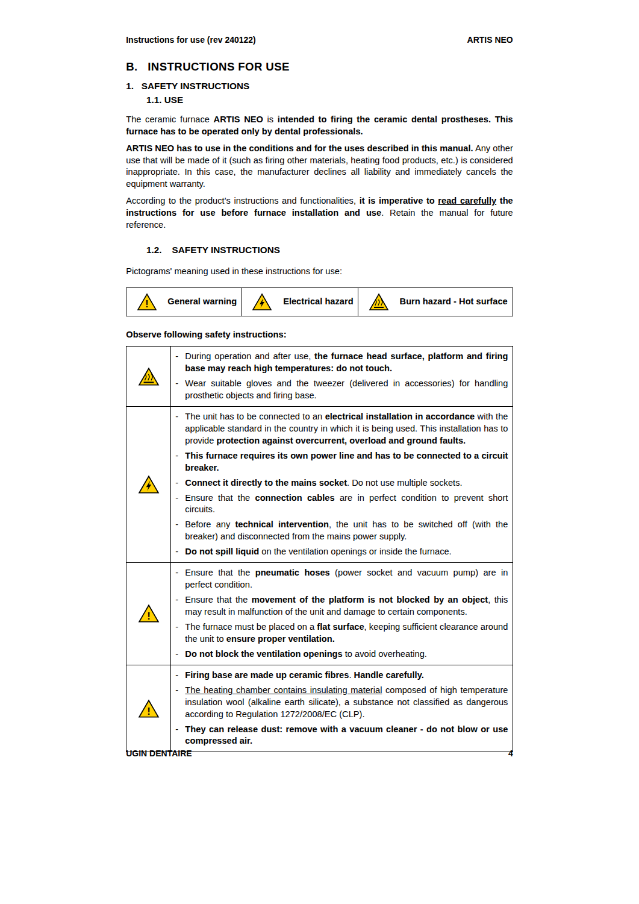Instructions for use (rev 240122) ARTIS NEO
B. INSTRUCTIONS FOR USE
1. SAFETY INSTRUCTIONS
1.1. USE
The ceramic furnace ARTIS NEO is intended to firing the ceramic dental prostheses. This furnace has to be operated only by dental professionals.
ARTIS NEO has to use in the conditions and for the uses described in this manual. Any other use that will be made of it (such as firing other materials, heating food products, etc.) is considered inappropriate. In this case, the manufacturer declines all liability and immediately cancels the equipment warranty.
According to the product's instructions and functionalities, it is imperative to read carefully the instructions for use before furnace installation and use. Retain the manual for future reference.
1.2. SAFETY INSTRUCTIONS
Pictograms' meaning used in these instructions for use:
| ! | General warning | | Electrical hazard | | Burn hazard - Hot surface |
Observe following safety instructions:
| | During operation and after use, the furnace head surface, platform and firing base may reach high temperatures: do not touch. Wear suitable gloves and the tweezer (delivered in accessories) for handling prosthetic objects and firing base. |
| | The unit has to be connected to an electrical installation in accordance with the applicable standard in the country in which it is being used. This installation has to provide protection against overcurrent, overload and ground faults. This furnace requires its own power line and has to be connected to a circuit breaker. Connect it directly to the mains socket . Do not use multiple sockets. Ensure that the connection cables are in perfect condition to prevent short circuits. Before any technical intervention , the unit has to be switched off (with the breaker) and disconnected from the mains power supply. Do not spill liquid on the ventilation openings or inside the furnace. |
| ! | Ensure that the pneumatic hoses (power socket and vacuum pump) are in perfect condition. Ensure that the movement of the platform is not blocked by an object , this may result in malfunction of the unit and damage to certain components. The furnace must be placed on a flat surface , keeping sufficient clearance around the unit to ensure proper ventilation. Do not block the ventilation openings to avoid overheating. |
| ! | Firing base are made up ceramic fibres . Handle carefully. The heating chamber contains insulating material composed of high temperature insulation wool (alkaline earth silicate), a substance not classified as dangerous according to Regulation 1272/2008/EC (CLP). They can release dust: remove with a vacuum cleaner - do not blow or use compressed air. |
UGIN DENTAIRE 4